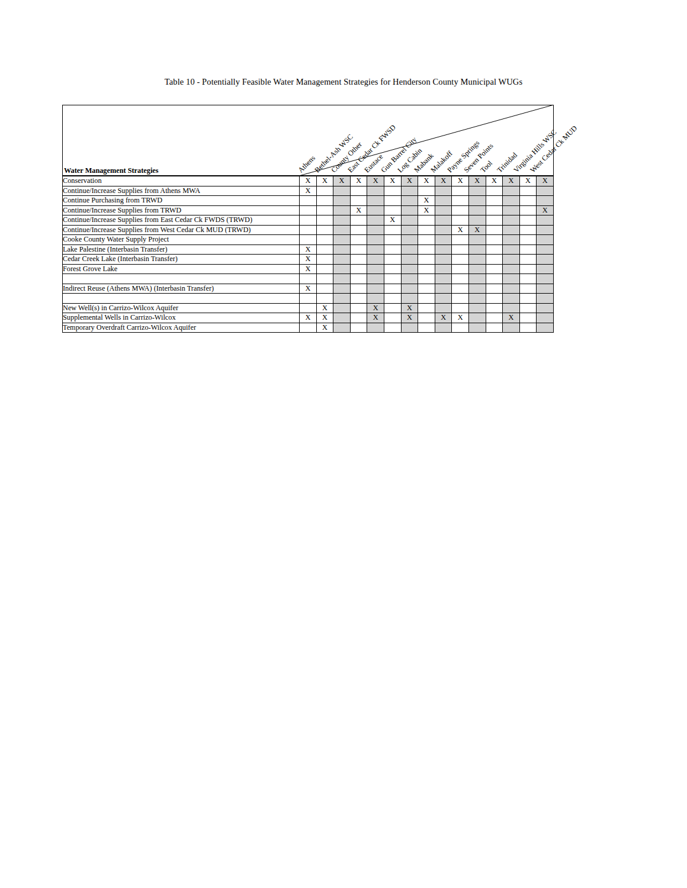Table 10 - Potentially Feasible Water Management Strategies for Henderson County Municipal WUGs
Athens
Bethel-Ash WSC
County Other
East Cedar Ck FWSD
Eustace
Gun Barrel City
Log Cabin
Mabank
Malakoff
Payne Springs
Seven Points
Tool
Trinidad
Virginia Hills WSC
West Cedar Ck MUD
Water Management Strategies
| Conservation | X | X | X | X | X | X | X | X | X | X | X | X | X | X | X |
| Continue/Increase Supplies from Athens MWA | X | | | | | | | | | | | | | | |
| Continue Purchasing from TRWD | | | | | | | | X | | | | | | | |
| Continue/Increase Supplies from TRWD | | | | X | | | | X | | | | | | | X |
| Continue/Increase Supplies from East Cedar Ck FWDS (TRWD) | | | | | | X | | | | | | | | | |
| Continue/Increase Supplies from West Cedar Ck MUD (TRWD) | | | | | | | | | | X | X | | | | |
| Cooke County Water Supply Project | | | | | | | | | | | | | | | |
| Lake Palestine (Interbasin Transfer) | X | | | | | | | | | | | | | | |
| Cedar Creek Lake (Interbasin Transfer) | X | | | | | | | | | | | | | | |
| Forest Grove Lake | X | | | | | | | | | | | | | | |
| Indirect Reuse (Athens MWA) (Interbasin Transfer) | X | | | | | | | | | | | | | | |
| New Well(s) in Carrizo-Wilcox Aquifer | | X | | | X | | X | | | | | | | | |
| Supplemental Wells in Carrizo-Wilcox | X | X | | | X | | X | | X | X | | | X | | |
| Temporary Overdraft Carrizo-Wilcox Aquifer | | X | | | | | | | | | | | | | |